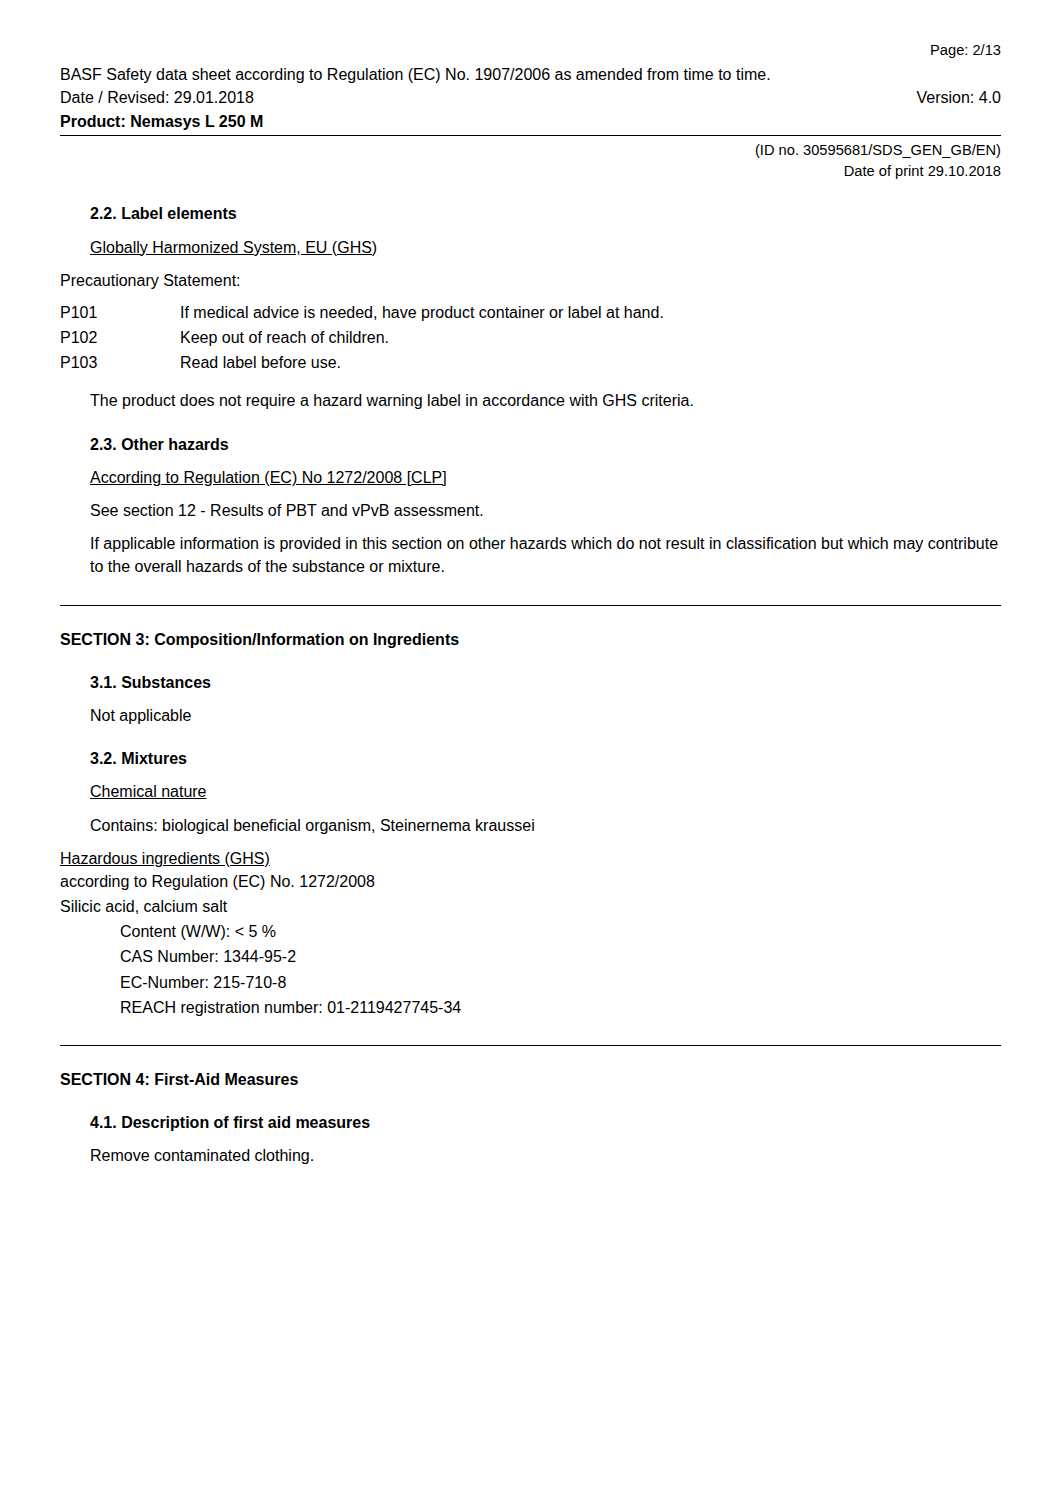Page: 2/13
BASF Safety data sheet according to Regulation (EC) No. 1907/2006 as amended from time to time.
Date / Revised: 29.01.2018 Version: 4.0
Product: Nemasys L 250 M
(ID no. 30595681/SDS_GEN_GB/EN)
Date of print 29.10.2018
2.2. Label elements
Globally Harmonized System, EU (GHS)
Precautionary Statement:
| P101 | If medical advice is needed, have product container or label at hand. |
| P102 | Keep out of reach of children. |
| P103 | Read label before use. |
The product does not require a hazard warning label in accordance with GHS criteria.
2.3. Other hazards
According to Regulation (EC) No 1272/2008 [CLP]
See section 12 - Results of PBT and vPvB assessment.
If applicable information is provided in this section on other hazards which do not result in classification but which may contribute to the overall hazards of the substance or mixture.
SECTION 3: Composition/Information on Ingredients
3.1. Substances
Not applicable
3.2. Mixtures
Chemical nature
Contains: biological beneficial organism, Steinernema kraussei
Hazardous ingredients (GHS)
according to Regulation (EC) No. 1272/2008
Silicic acid, calcium salt
Content (W/W): < 5 %
CAS Number: 1344-95-2
EC-Number: 215-710-8
REACH registration number: 01-2119427745-34
SECTION 4: First-Aid Measures
4.1. Description of first aid measures
Remove contaminated clothing.